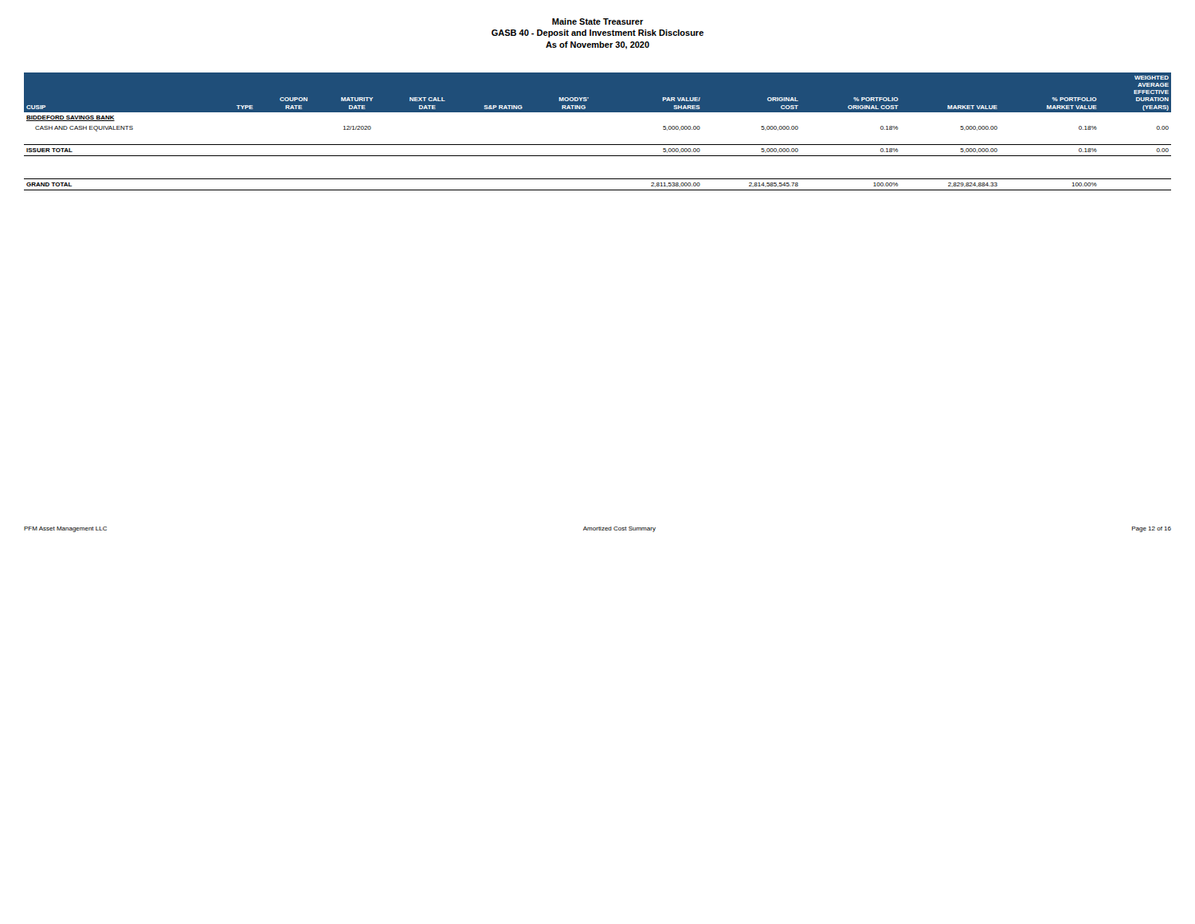Maine State Treasurer
GASB 40 - Deposit and Investment Risk Disclosure
As of November 30, 2020
| CUSIP | TYPE | COUPON RATE | MATURITY DATE | NEXT CALL DATE | S&P RATING | MOODYS' RATING | PAR VALUE/ SHARES | ORIGINAL COST | % PORTFOLIO ORIGINAL COST | MARKET VALUE | % PORTFOLIO MARKET VALUE | WEIGHTED AVERAGE EFFECTIVE DURATION (YEARS) |
| --- | --- | --- | --- | --- | --- | --- | --- | --- | --- | --- | --- | --- |
| BIDDEFORD SAVINGS BANK |
| CASH AND CASH EQUIVALENTS | | | 12/1/2020 | | | | 5,000,000.00 | 5,000,000.00 | 0.18% | 5,000,000.00 | 0.18% | 0.00 |
| ISSUER TOTAL | | | | | | | 5,000,000.00 | 5,000,000.00 | 0.18% | 5,000,000.00 | 0.18% | 0.00 |
| GRAND TOTAL | | | | | | | 2,811,538,000.00 | 2,814,585,545.78 | 100.00% | 2,829,824,884.33 | 100.00% | |
PFM Asset Management LLC
Amortized Cost Summary
Page 12 of 16